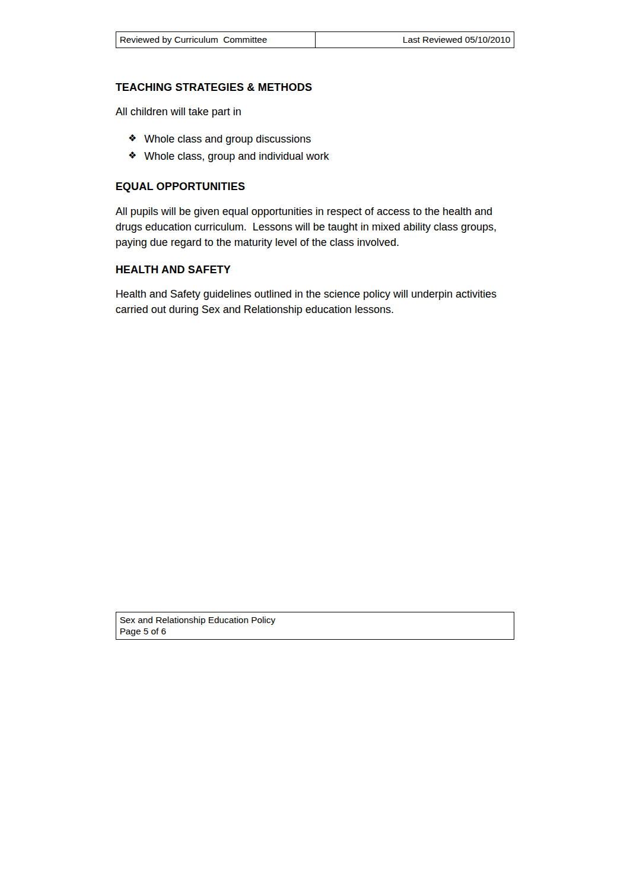| Reviewed by Curriculum Committee | Last Reviewed 05/10/2010 |
TEACHING STRATEGIES & METHODS
All children will take part in
Whole class and group discussions
Whole class, group and individual work
EQUAL OPPORTUNITIES
All pupils will be given equal opportunities in respect of access to the health and drugs education curriculum. Lessons will be taught in mixed ability class groups, paying due regard to the maturity level of the class involved.
HEALTH AND SAFETY
Health and Safety guidelines outlined in the science policy will underpin activities carried out during Sex and Relationship education lessons.
Sex and Relationship Education Policy
Page 5 of 6